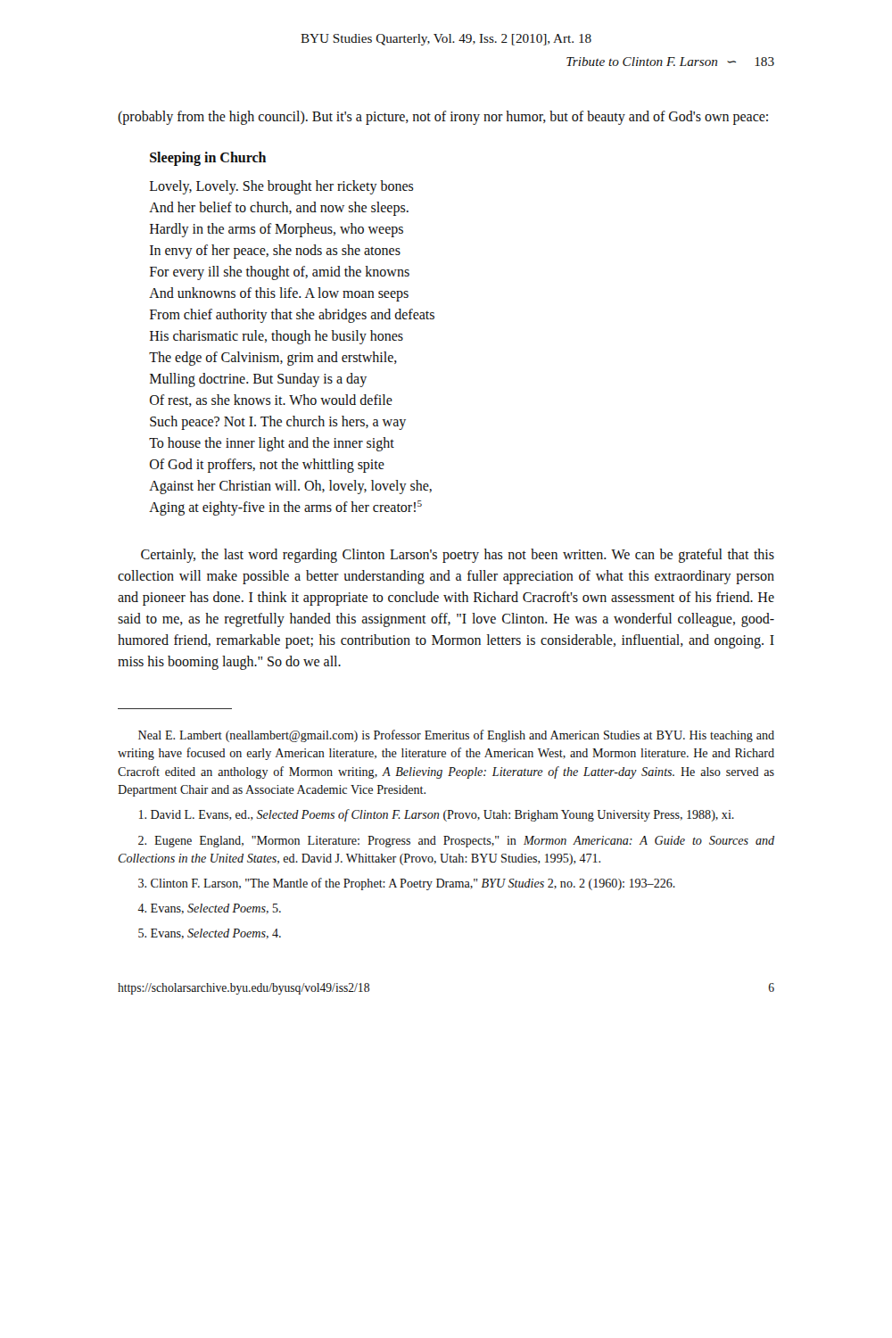BYU Studies Quarterly, Vol. 49, Iss. 2 [2010], Art. 18
Tribute to Clinton F. Larson∽183
(probably from the high council). But it's a picture, not of irony nor humor, but of beauty and of God's own peace:
Sleeping in Church
Lovely, Lovely. She brought her rickety bones
And her belief to church, and now she sleeps.
Hardly in the arms of Morpheus, who weeps
In envy of her peace, she nods as she atones
For every ill she thought of, amid the knowns
And unknowns of this life. A low moan seeps
From chief authority that she abridges and defeats
His charismatic rule, though he busily hones
The edge of Calvinism, grim and erstwhile,
Mulling doctrine. But Sunday is a day
Of rest, as she knows it. Who would defile
Such peace? Not I. The church is hers, a way
To house the inner light and the inner sight
Of God it proffers, not the whittling spite
Against her Christian will. Oh, lovely, lovely she,
Aging at eighty-five in the arms of her creator!5
Certainly, the last word regarding Clinton Larson's poetry has not been written. We can be grateful that this collection will make possible a better understanding and a fuller appreciation of what this extraordinary person and pioneer has done. I think it appropriate to conclude with Richard Cracroft's own assessment of his friend. He said to me, as he regretfully handed this assignment off, "I love Clinton. He was a wonderful colleague, good-humored friend, remarkable poet; his contribution to Mormon letters is considerable, influential, and ongoing. I miss his booming laugh." So do we all.
Neal E. Lambert (neallambert@gmail.com) is Professor Emeritus of English and American Studies at BYU. His teaching and writing have focused on early American literature, the literature of the American West, and Mormon literature. He and Richard Cracroft edited an anthology of Mormon writing, A Believing People: Literature of the Latter-day Saints. He also served as Department Chair and as Associate Academic Vice President.
1. David L. Evans, ed., Selected Poems of Clinton F. Larson (Provo, Utah: Brigham Young University Press, 1988), xi.
2. Eugene England, "Mormon Literature: Progress and Prospects," in Mormon Americana: A Guide to Sources and Collections in the United States, ed. David J. Whittaker (Provo, Utah: BYU Studies, 1995), 471.
3. Clinton F. Larson, "The Mantle of the Prophet: A Poetry Drama," BYU Studies 2, no. 2 (1960): 193–226.
4. Evans, Selected Poems, 5.
5. Evans, Selected Poems, 4.
https://scholarsarchive.byu.edu/byusq/vol49/iss2/18 6